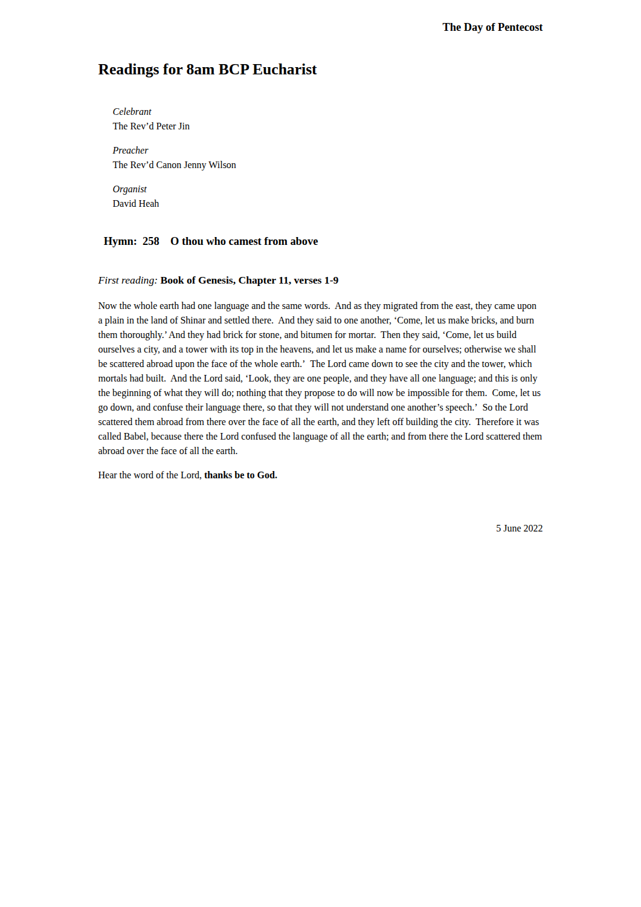The Day of Pentecost
Readings for 8am BCP Eucharist
Celebrant
The Rev’d Peter Jin
Preacher
The Rev’d Canon Jenny Wilson
Organist
David Heah
Hymn: 258 O thou who camest from above
First reading: Book of Genesis, Chapter 11, verses 1-9
Now the whole earth had one language and the same words. And as they migrated from the east, they came upon a plain in the land of Shinar and settled there. And they said to one another, ‘Come, let us make bricks, and burn them thoroughly.’ And they had brick for stone, and bitumen for mortar. Then they said, ‘Come, let us build ourselves a city, and a tower with its top in the heavens, and let us make a name for ourselves; otherwise we shall be scattered abroad upon the face of the whole earth.’ The Lord came down to see the city and the tower, which mortals had built. And the Lord said, ‘Look, they are one people, and they have all one language; and this is only the beginning of what they will do; nothing that they propose to do will now be impossible for them. Come, let us go down, and confuse their language there, so that they will not understand one another’s speech.’ So the Lord scattered them abroad from there over the face of all the earth, and they left off building the city. Therefore it was called Babel, because there the Lord confused the language of all the earth; and from there the Lord scattered them abroad over the face of all the earth.
Hear the word of the Lord, thanks be to God.
5 June 2022